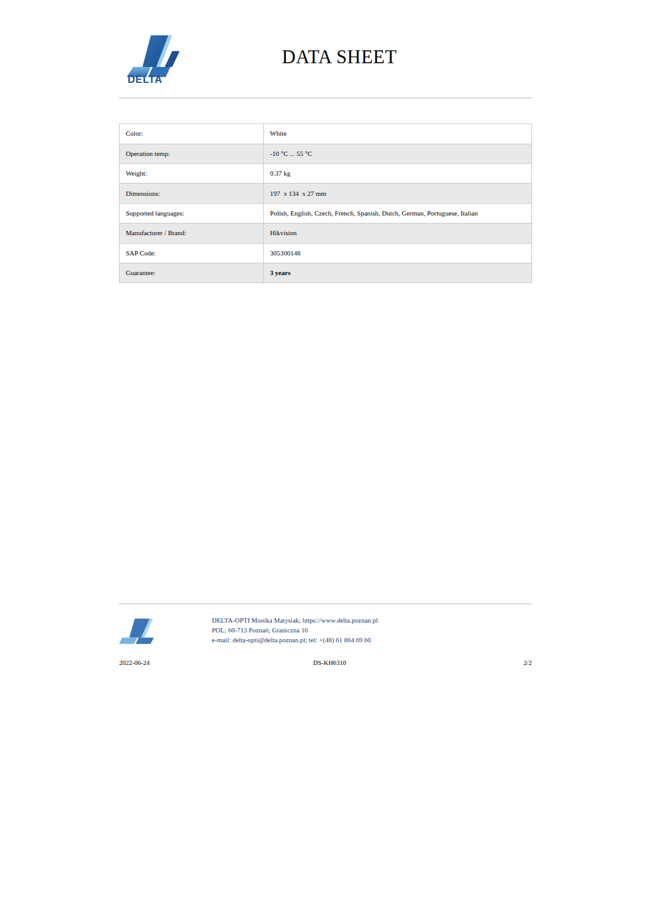DELTA
DATA SHEET
| Color: | White |
| Operation temp: | -10 °C ... 55 °C |
| Weight: | 0.37 kg |
| Dimensions: | 197 x 134 x 27 mm |
| Supported languages: | Polish, English, Czech, French, Spanish, Dutch, German, Portuguese, Italian |
| Manufacturer / Brand: | Hikvision |
| SAP Code: | 305300148 |
| Guarantee: | 3 years |
DELTA-OPTI Monika Matysiak; https://www.delta.poznan.pl
POL; 60-713 Poznań; Graniczna 10
e-mail: delta-opti@delta.poznan.pl; tel: +(48) 61 864 69 60
2022-06-24
DS-KH6310
2/2